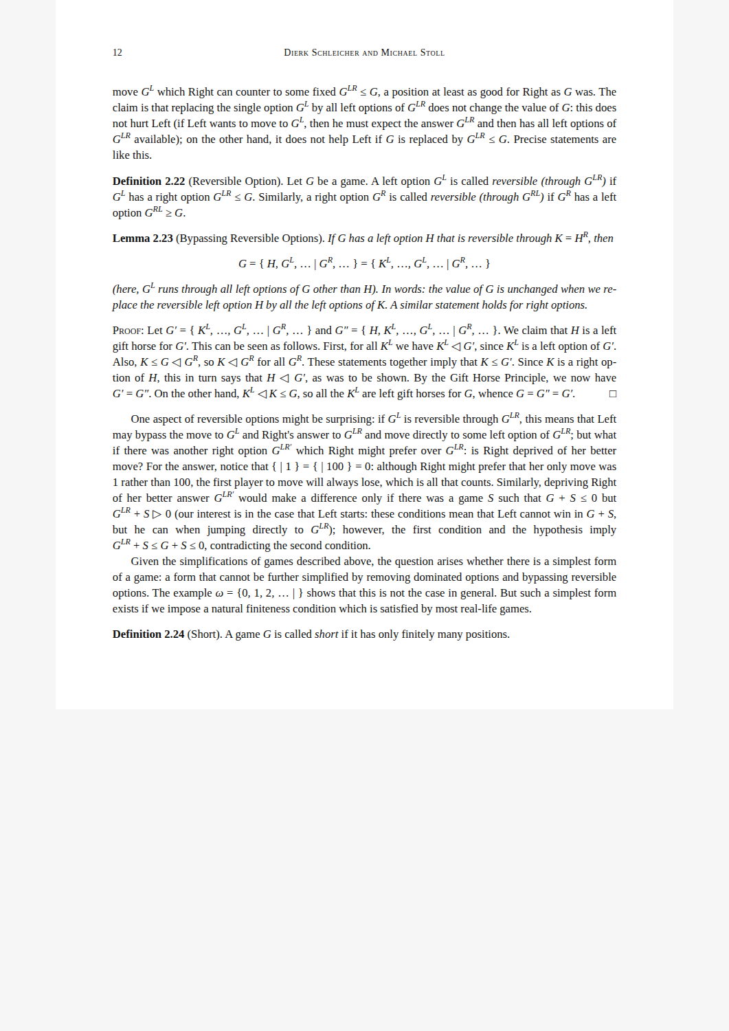12 Dierk Schleicher and Michael Stoll
move GL which Right can counter to some fixed GLR ≤ G, a position at least as good for Right as G was. The claim is that replacing the single option GL by all left options of GLR does not change the value of G: this does not hurt Left (if Left wants to move to GL, then he must expect the answer GLR and then has all left options of GLR available); on the other hand, it does not help Left if G is replaced by GLR ≤ G. Precise statements are like this.
Definition 2.22 (Reversible Option). Let G be a game. A left option GL is called reversible (through GLR) if GL has a right option GLR ≤ G. Similarly, a right option GR is called reversible (through GRL) if GR has a left option GRL ≥ G.
Lemma 2.23 (Bypassing Reversible Options). If G has a left option H that is reversible through K = HR, then
G = { H, GL, … | GR, … } = { KL, …, GL, … | GR, … }
(here, GL runs through all left options of G other than H). In words: the value of G is unchanged when we replace the reversible left option H by all the left options of K. A similar statement holds for right options.
Proof: Let G′ = { KL, …, GL, … | GR, … } and G″ = { H, KL, …, GL, … | GR, … }. We claim that H is a left gift horse for G′. This can be seen as follows. First, for all KL we have KL ◁ G′, since KL is a left option of G′. Also, K ≤ G ◁ GR, so K ◁ GR for all GR. These statements together imply that K ≤ G′. Since K is a right option of H, this in turn says that H ◁ G′, as was to be shown. By the Gift Horse Principle, we now have G′ = G″. On the other hand, KL ◁ K ≤ G, so all the KL are left gift horses for G, whence G = G″ = G′. □
One aspect of reversible options might be surprising: if GL is reversible through GLR, this means that Left may bypass the move to GL and Right's answer to GLR and move directly to some left option of GLR; but what if there was another right option GLR′ which Right might prefer over GLR: is Right deprived of her better move? For the answer, notice that { | 1 } = { | 100 } = 0: although Right might prefer that her only move was 1 rather than 100, the first player to move will always lose, which is all that counts. Similarly, depriving Right of her better answer GLR′ would make a difference only if there was a game S such that G + S ≤ 0 but GLR + S ▷ 0 (our interest is in the case that Left starts: these conditions mean that Left cannot win in G + S, but he can when jumping directly to GLR); however, the first condition and the hypothesis imply GLR + S ≤ G + S ≤ 0, contradicting the second condition.
Given the simplifications of games described above, the question arises whether there is a simplest form of a game: a form that cannot be further simplified by removing dominated options and bypassing reversible options. The example ω = {0, 1, 2, … | } shows that this is not the case in general. But such a simplest form exists if we impose a natural finiteness condition which is satisfied by most real-life games.
Definition 2.24 (Short). A game G is called short if it has only finitely many positions.